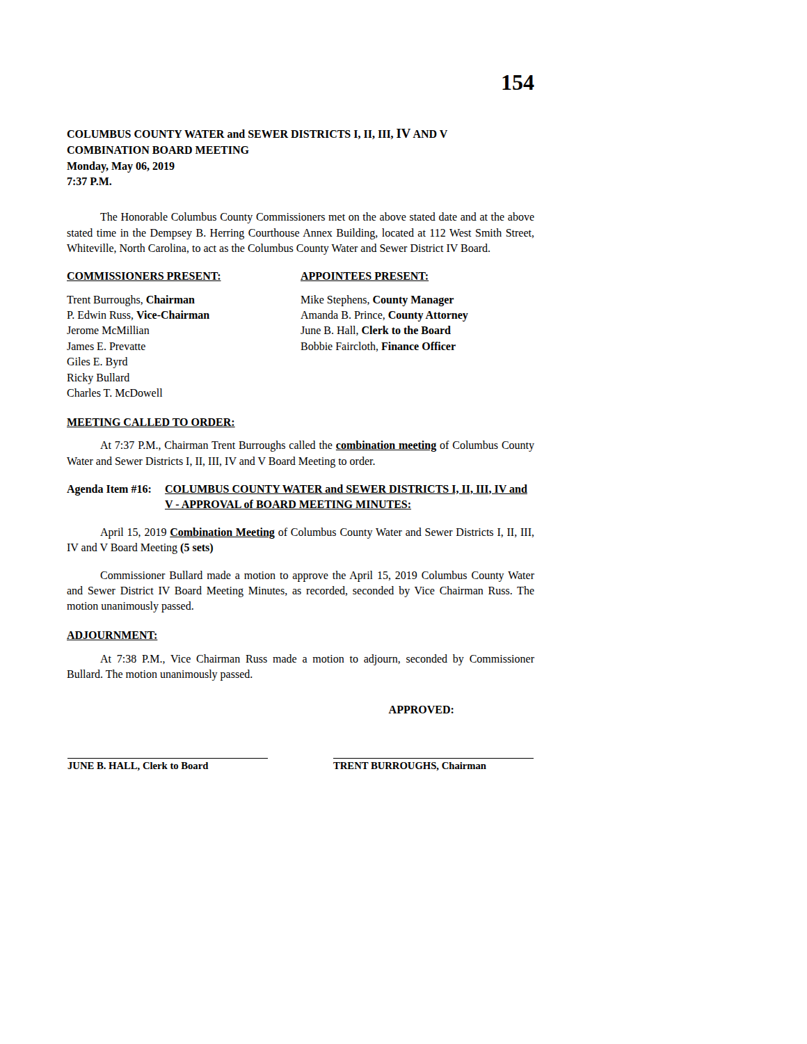154
COLUMBUS COUNTY WATER and SEWER DISTRICTS I, II, III, IV AND V
COMBINATION BOARD MEETING
Monday, May 06, 2019
7:37 P.M.
The Honorable Columbus County Commissioners met on the above stated date and at the above stated time in the Dempsey B. Herring Courthouse Annex Building, located at 112 West Smith Street, Whiteville, North Carolina, to act as the Columbus County Water and Sewer District IV Board.
| COMMISSIONERS PRESENT: | APPOINTEES PRESENT: |
| Trent Burroughs, Chairman P. Edwin Russ, Vice-Chairman Jerome McMillian James E. Prevatte Giles E. Byrd Ricky Bullard Charles T. McDowell | Mike Stephens, County Manager Amanda B. Prince, County Attorney June B. Hall, Clerk to the Board Bobbie Faircloth, Finance Officer |
MEETING CALLED TO ORDER:
At 7:37 P.M., Chairman Trent Burroughs called the combination meeting of Columbus County Water and Sewer Districts I, II, III, IV and V Board Meeting to order.
Agenda Item #16:
COLUMBUS COUNTY WATER and SEWER DISTRICTS I, II, III, IV and V - APPROVAL of BOARD MEETING MINUTES:
April 15, 2019 Combination Meeting of Columbus County Water and Sewer Districts I, II, III, IV and V Board Meeting (5 sets)
Commissioner Bullard made a motion to approve the April 15, 2019 Columbus County Water and Sewer District IV Board Meeting Minutes, as recorded, seconded by Vice Chairman Russ. The motion unanimously passed.
ADJOURNMENT:
At 7:38 P.M., Vice Chairman Russ made a motion to adjourn, seconded by Commissioner Bullard. The motion unanimously passed.
APPROVED:
| JUNE B. HALL, Clerk to Board | TRENT BURROUGHS, Chairman |